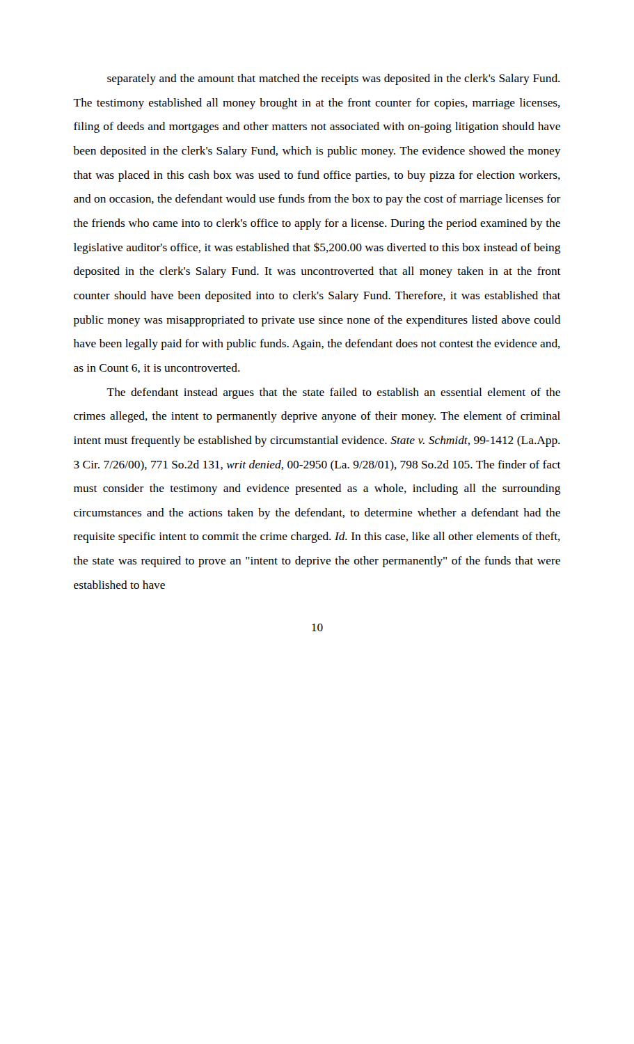separately and the amount that matched the receipts was deposited in the clerk's Salary Fund. The testimony established all money brought in at the front counter for copies, marriage licenses, filing of deeds and mortgages and other matters not associated with on-going litigation should have been deposited in the clerk's Salary Fund, which is public money. The evidence showed the money that was placed in this cash box was used to fund office parties, to buy pizza for election workers, and on occasion, the defendant would use funds from the box to pay the cost of marriage licenses for the friends who came into to clerk's office to apply for a license. During the period examined by the legislative auditor's office, it was established that $5,200.00 was diverted to this box instead of being deposited in the clerk's Salary Fund. It was uncontroverted that all money taken in at the front counter should have been deposited into to clerk's Salary Fund. Therefore, it was established that public money was misappropriated to private use since none of the expenditures listed above could have been legally paid for with public funds. Again, the defendant does not contest the evidence and, as in Count 6, it is uncontroverted.
The defendant instead argues that the state failed to establish an essential element of the crimes alleged, the intent to permanently deprive anyone of their money. The element of criminal intent must frequently be established by circumstantial evidence. State v. Schmidt, 99-1412 (La.App. 3 Cir. 7/26/00), 771 So.2d 131, writ denied, 00-2950 (La. 9/28/01), 798 So.2d 105. The finder of fact must consider the testimony and evidence presented as a whole, including all the surrounding circumstances and the actions taken by the defendant, to determine whether a defendant had the requisite specific intent to commit the crime charged. Id. In this case, like all other elements of theft, the state was required to prove an "intent to deprive the other permanently" of the funds that were established to have
10